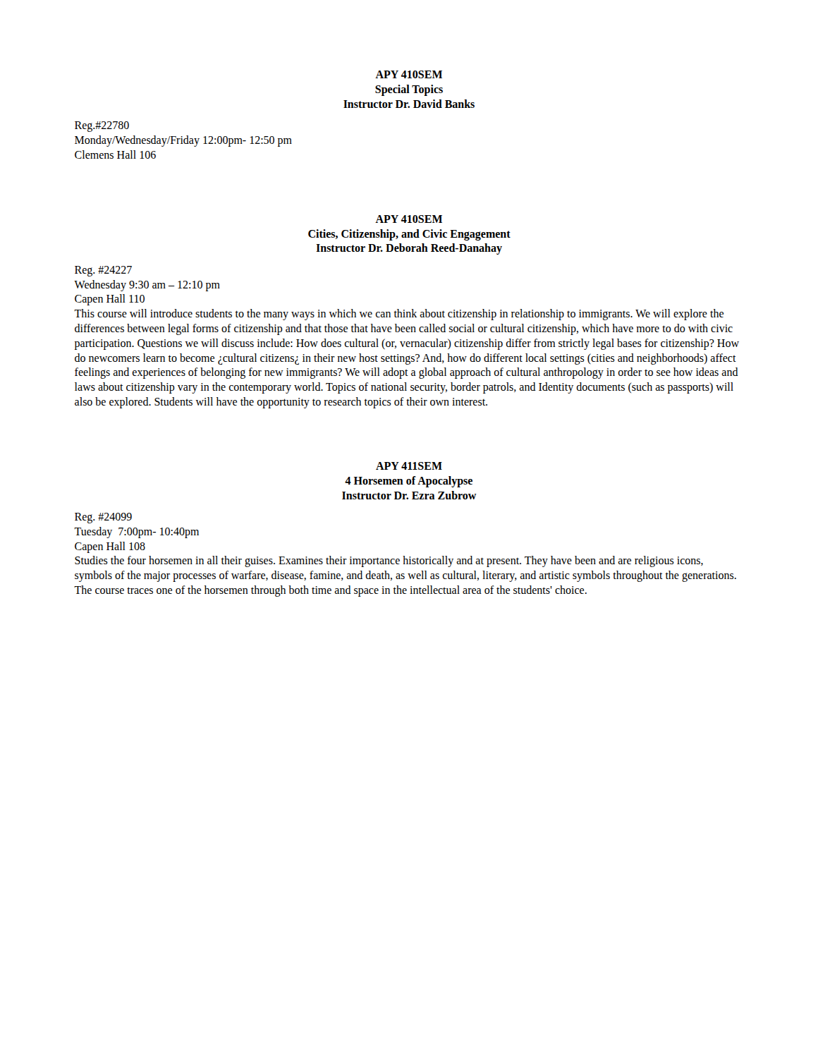APY 410SEM Special Topics Instructor Dr. David Banks
Reg.#22780
Monday/Wednesday/Friday 12:00pm- 12:50 pm
Clemens Hall 106
APY 410SEM Cities, Citizenship, and Civic Engagement Instructor Dr. Deborah Reed-Danahay
Reg. #24227
Wednesday 9:30 am – 12:10 pm
Capen Hall 110
This course will introduce students to the many ways in which we can think about citizenship in relationship to immigrants. We will explore the differences between legal forms of citizenship and that those that have been called social or cultural citizenship, which have more to do with civic participation. Questions we will discuss include: How does cultural (or, vernacular) citizenship differ from strictly legal bases for citizenship? How do newcomers learn to become ¿cultural citizens¿ in their new host settings? And, how do different local settings (cities and neighborhoods) affect feelings and experiences of belonging for new immigrants? We will adopt a global approach of cultural anthropology in order to see how ideas and laws about citizenship vary in the contemporary world. Topics of national security, border patrols, and Identity documents (such as passports) will also be explored. Students will have the opportunity to research topics of their own interest.
APY 411SEM 4 Horsemen of Apocalypse Instructor Dr. Ezra Zubrow
Reg. #24099
Tuesday 7:00pm- 10:40pm
Capen Hall 108
Studies the four horsemen in all their guises. Examines their importance historically and at present. They have been and are religious icons, symbols of the major processes of warfare, disease, famine, and death, as well as cultural, literary, and artistic symbols throughout the generations. The course traces one of the horsemen through both time and space in the intellectual area of the students' choice.